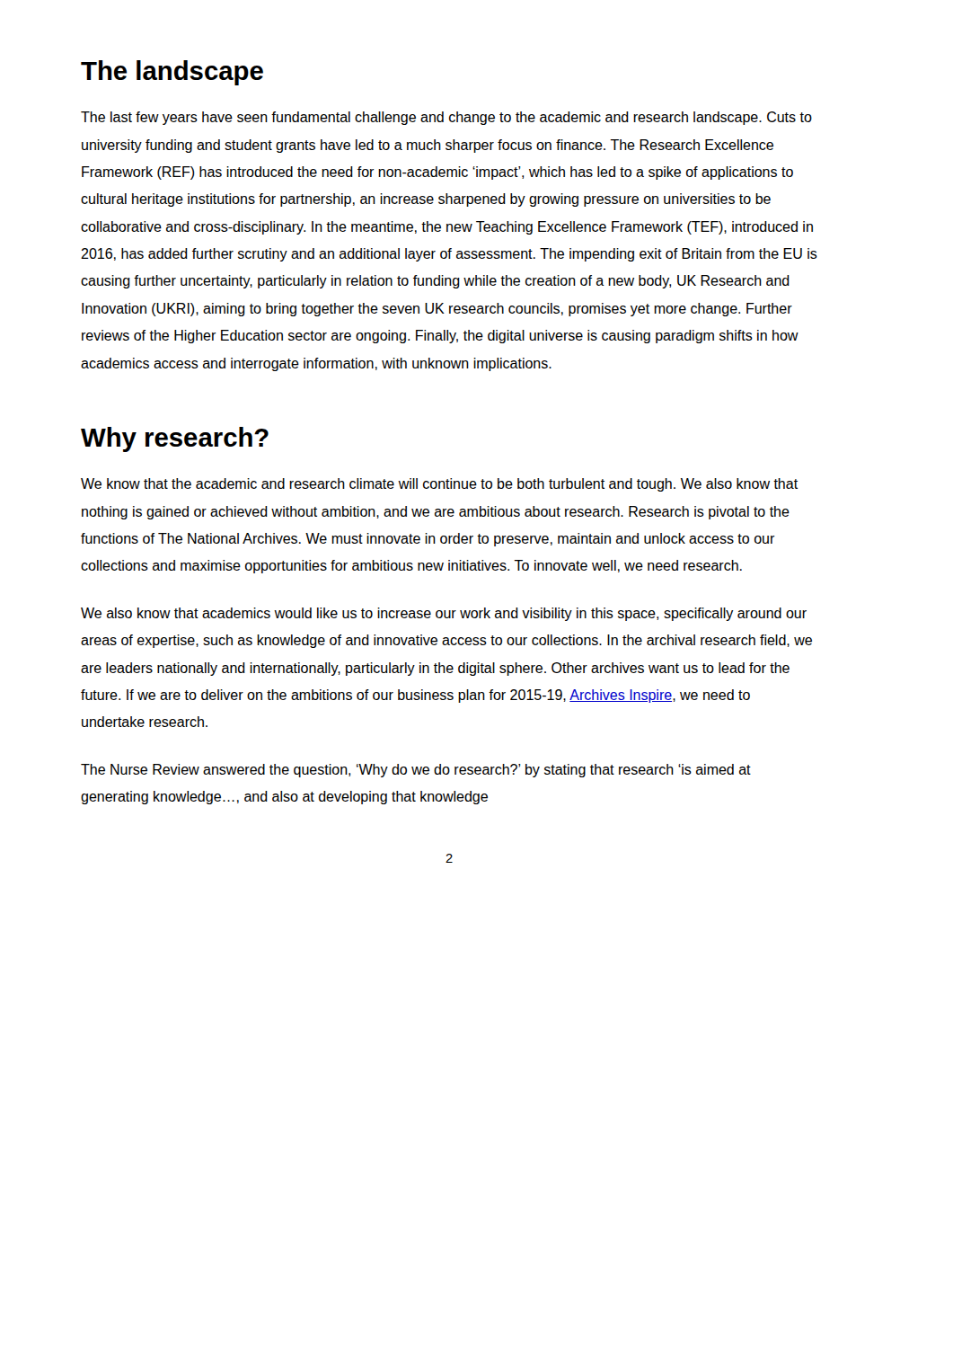The landscape
The last few years have seen fundamental challenge and change to the academic and research landscape. Cuts to university funding and student grants have led to a much sharper focus on finance. The Research Excellence Framework (REF) has introduced the need for non-academic ‘impact’, which has led to a spike of applications to cultural heritage institutions for partnership, an increase sharpened by growing pressure on universities to be collaborative and cross-disciplinary. In the meantime, the new Teaching Excellence Framework (TEF), introduced in 2016, has added further scrutiny and an additional layer of assessment. The impending exit of Britain from the EU is causing further uncertainty, particularly in relation to funding while the creation of a new body, UK Research and Innovation (UKRI), aiming to bring together the seven UK research councils, promises yet more change. Further reviews of the Higher Education sector are ongoing. Finally, the digital universe is causing paradigm shifts in how academics access and interrogate information, with unknown implications.
Why research?
We know that the academic and research climate will continue to be both turbulent and tough. We also know that nothing is gained or achieved without ambition, and we are ambitious about research. Research is pivotal to the functions of The National Archives. We must innovate in order to preserve, maintain and unlock access to our collections and maximise opportunities for ambitious new initiatives. To innovate well, we need research.
We also know that academics would like us to increase our work and visibility in this space, specifically around our areas of expertise, such as knowledge of and innovative access to our collections. In the archival research field, we are leaders nationally and internationally, particularly in the digital sphere. Other archives want us to lead for the future. If we are to deliver on the ambitions of our business plan for 2015-19, Archives Inspire, we need to undertake research.
The Nurse Review answered the question, ‘Why do we do research?’ by stating that research ‘is aimed at generating knowledge…, and also at developing that knowledge
2